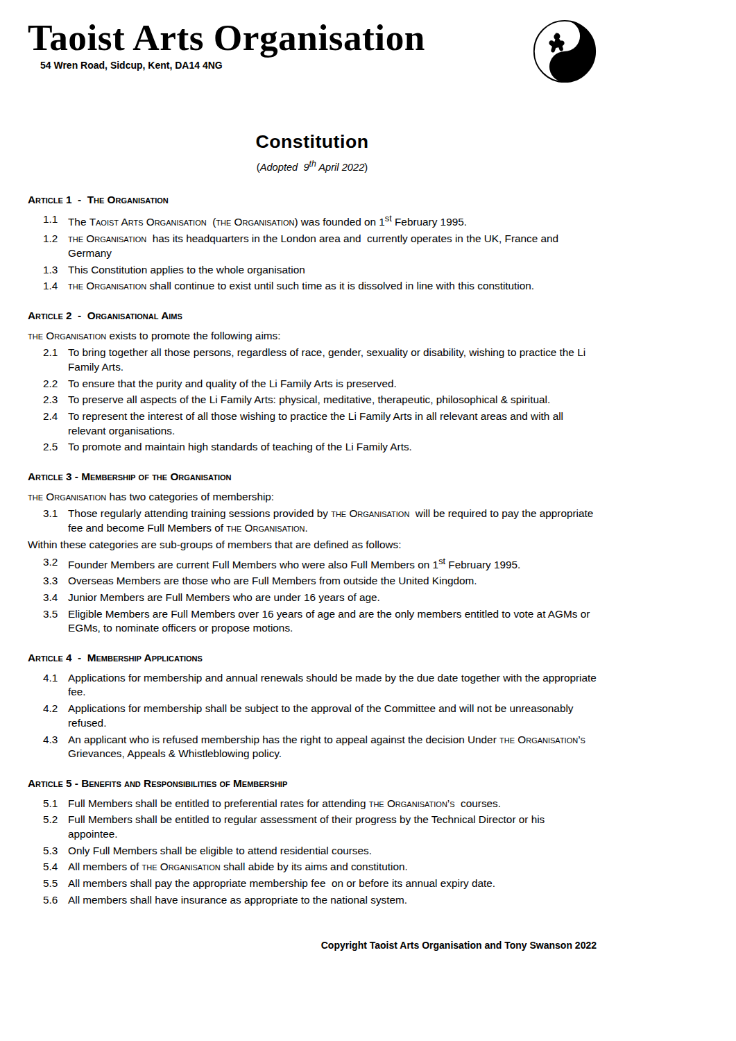Taoist Arts Organisation
54 Wren Road, Sidcup, Kent, DA14 4NG
Constitution
(Adopted 9th April 2022)
Article 1 - The Organisation
1.1
The Taoist Arts Organisation (the Organisation) was founded on 1st February 1995.
1.2
the Organisation has its headquarters in the London area and currently operates in the UK, France and Germany
1.3
This Constitution applies to the whole organisation
1.4
the Organisation shall continue to exist until such time as it is dissolved in line with this constitution.
Article 2 - Organisational Aims
the Organisation exists to promote the following aims:
2.1
To bring together all those persons, regardless of race, gender, sexuality or disability, wishing to practice the Li Family Arts.
2.2
To ensure that the purity and quality of the Li Family Arts is preserved.
2.3
To preserve all aspects of the Li Family Arts: physical, meditative, therapeutic, philosophical & spiritual.
2.4
To represent the interest of all those wishing to practice the Li Family Arts in all relevant areas and with all relevant organisations.
2.5
To promote and maintain high standards of teaching of the Li Family Arts.
Article 3 - Membership of the Organisation
the Organisation has two categories of membership:
3.1
Those regularly attending training sessions provided by the Organisation will be required to pay the appropriate fee and become Full Members of the Organisation.
Within these categories are sub-groups of members that are defined as follows:
3.2
Founder Members are current Full Members who were also Full Members on 1st February 1995.
3.3
Overseas Members are those who are Full Members from outside the United Kingdom.
3.4
Junior Members are Full Members who are under 16 years of age.
3.5
Eligible Members are Full Members over 16 years of age and are the only members entitled to vote at AGMs or EGMs, to nominate officers or propose motions.
Article 4 - Membership Applications
4.1
Applications for membership and annual renewals should be made by the due date together with the appropriate fee.
4.2
Applications for membership shall be subject to the approval of the Committee and will not be unreasonably refused.
4.3
An applicant who is refused membership has the right to appeal against the decision Under the Organisation’s Grievances, Appeals & Whistleblowing policy.
Article 5 - Benefits and Responsibilities of Membership
5.1
Full Members shall be entitled to preferential rates for attending the Organisation’s courses.
5.2
Full Members shall be entitled to regular assessment of their progress by the Technical Director or his appointee.
5.3
Only Full Members shall be eligible to attend residential courses.
5.4
All members of the Organisation shall abide by its aims and constitution.
5.5
All members shall pay the appropriate membership fee on or before its annual expiry date.
5.6
All members shall have insurance as appropriate to the national system.
Copyright Taoist Arts Organisation and Tony Swanson 2022